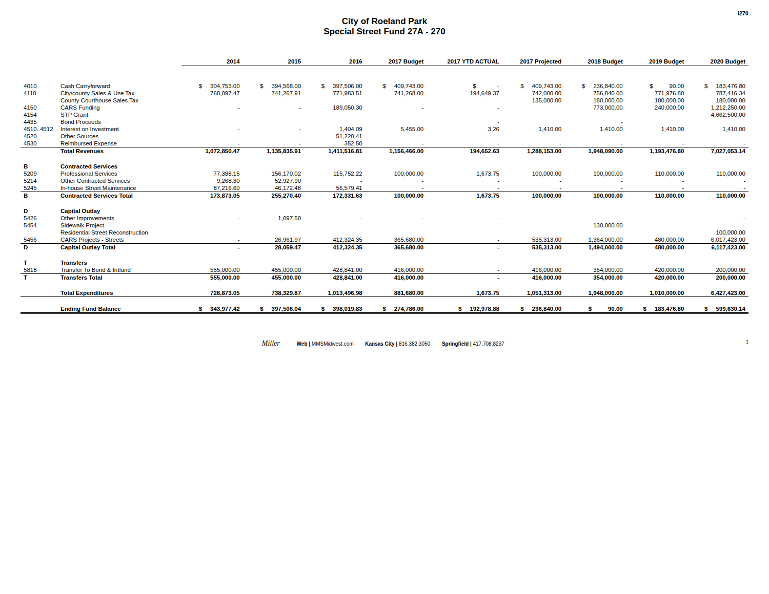I270
City of Roeland Park
Special Street Fund 27A - 270
| | | 2014 | 2015 | 2016 | 2017 Budget | 2017 YTD ACTUAL | 2017 Projected | 2018 Budget | 2019 Budget | 2020 Budget |
| --- | --- | --- | --- | --- | --- | --- | --- | --- | --- | --- |
| 4010 | Cash Carryforward | $ 304,753.00 | $ 394,568.00 | $ 397,506.00 | $ 409,743.00 | $ - | $ 409,743.00 | $ 236,840.00 | $ 90.00 | $ 183,476.80 |
| 4110 | City/county Sales & Use Tax | 768,097.47 | 741,267.91 | 771,983.51 | 741,268.00 | 194,649.37 | 742,000.00 | 756,840.00 | 771,976.80 | 787,416.34 |
| | County Courthouse Sales Tax | | | | | | 135,000.00 | 180,000.00 | 180,000.00 | 180,000.00 |
| 4150 | CARS Funding | - | - | 189,050.30 | - | - | | 773,000.00 | 240,000.00 | 1,212,250.00 |
| 4154 | STP Grant | | | | | | | | | 4,662,500.00 |
| 4435 | Bond Proceeds | | | | | - | | - | | |
| 4510..4512 | Interest on Investment | - | - | 1,404.09 | 5,455.00 | 3.26 | 1,410.00 | 1,410.00 | 1,410.00 | 1,410.00 |
| 4520 | Other Sources | - | - | 51,220.41 | - | - | - | - | - | - |
| 4530 | Reimbursed Expense | - | - | 352.50 | - | - | - | - | - | - |
| | Total Revenues | 1,072,850.47 | 1,135,835.91 | 1,411,516.81 | 1,156,466.00 | 194,652.63 | 1,288,153.00 | 1,948,090.00 | 1,193,476.80 | 7,027,053.14 |
| B | Contracted Services | |
| 5209 | Professional Services | 77,388.15 | 156,170.02 | 115,752.22 | 100,000.00 | 1,673.75 | 100,000.00 | 100,000.00 | 110,000.00 | 110,000.00 |
| 5214 | Other Contracted Services | 9,268.30 | 52,927.90 | - | - | - | - | - | - | - |
| 5245 | In-house Street Maintenance | 87,216.60 | 46,172.48 | 56,579.41 | - | - | - | - | - | - |
| B | Contracted Services Total | 173,873.05 | 255,270.40 | 172,331.63 | 100,000.00 | 1,673.75 | 100,000.00 | 100,000.00 | 110,000.00 | 110,000.00 |
| D | Capital Outlay | |
| 5426 | Other Improvements | - | 1,097.50 | - | - | - | | | | - |
| 5454 | Sidewalk Project | | | | | | | 130,000.00 | | |
| | Residential Street Reconstruction | | | | | | | | | 100,000.00 |
| 5456 | CARS Projects - Streets | - | 26,961.97 | 412,324.35 | 365,680.00 | - | 535,313.00 | 1,364,000.00 | 480,000.00 | 6,017,423.00 |
| D | Capital Outlay Total | - | 28,059.47 | 412,324.35 | 365,680.00 | - | 535,313.00 | 1,494,000.00 | 480,000.00 | 6,117,423.00 |
| T | Transfers | |
| 5818 | Transfer To Bond & Intfund | 555,000.00 | 455,000.00 | 428,841.00 | 416,000.00 | - | 416,000.00 | 354,000.00 | 420,000.00 | 200,000.00 |
| T | Transfers Total | 555,000.00 | 455,000.00 | 428,841.00 | 416,000.00 | - | 416,000.00 | 354,000.00 | 420,000.00 | 200,000.00 |
| | Total Expenditures | 728,873.05 | 738,329.87 | 1,013,496.98 | 881,680.00 | 1,673.75 | 1,051,313.00 | 1,948,000.00 | 1,010,000.00 | 6,427,423.00 |
| | Ending Fund Balance | $ 343,977.42 | $ 397,506.04 | $ 398,019.83 | $ 274,786.00 | $ 192,978.88 | $ 236,840.00 | $ 90.00 | $ 183,476.80 | $ 599,630.14 |
1
Miller Web | MMSMidwest.com Kansas City | 816.382.3050 Springfield | 417.708.8237